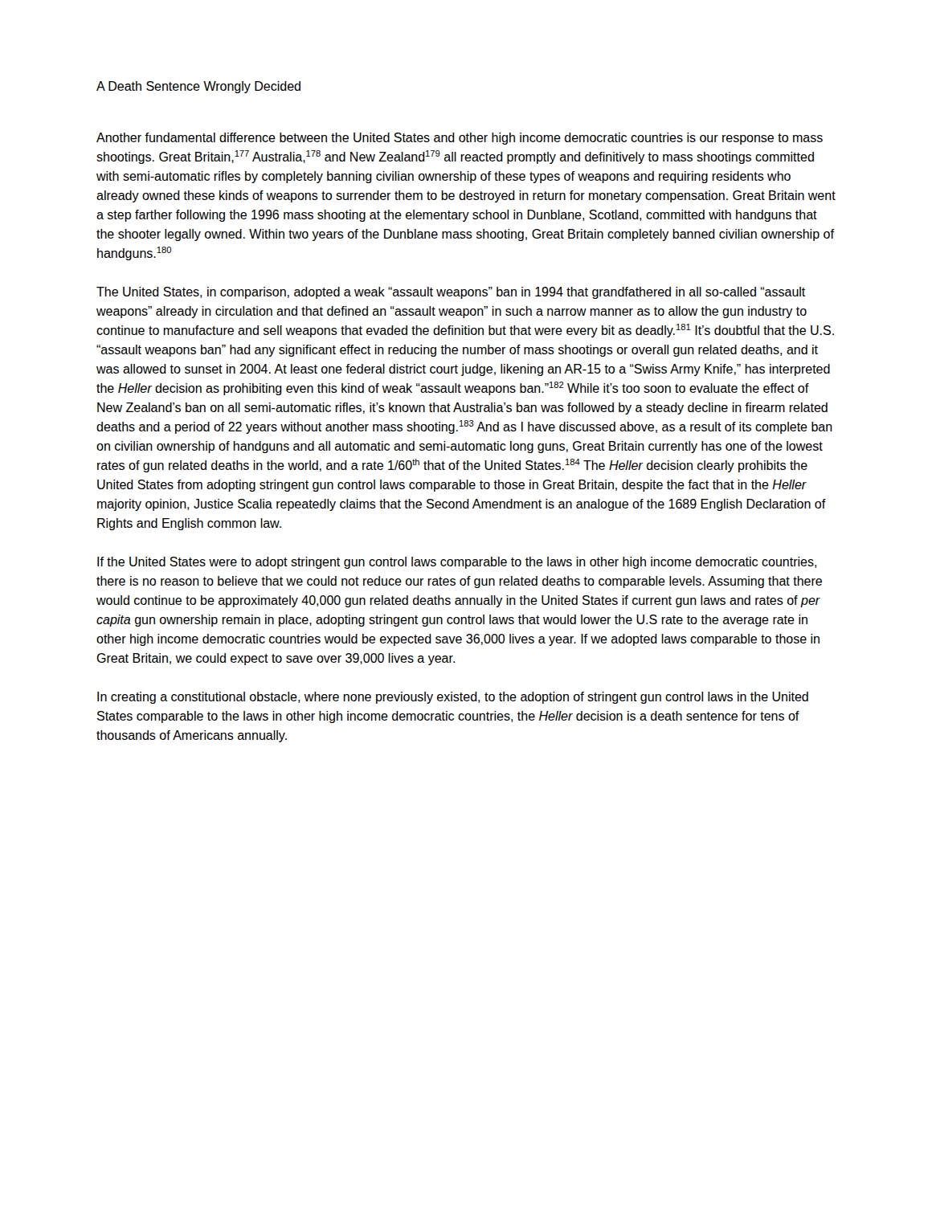A Death Sentence Wrongly Decided
Another fundamental difference between the United States and other high income democratic countries is our response to mass shootings. Great Britain,177 Australia,178 and New Zealand179 all reacted promptly and definitively to mass shootings committed with semi-automatic rifles by completely banning civilian ownership of these types of weapons and requiring residents who already owned these kinds of weapons to surrender them to be destroyed in return for monetary compensation. Great Britain went a step farther following the 1996 mass shooting at the elementary school in Dunblane, Scotland, committed with handguns that the shooter legally owned. Within two years of the Dunblane mass shooting, Great Britain completely banned civilian ownership of handguns.180
The United States, in comparison, adopted a weak “assault weapons” ban in 1994 that grandfathered in all so-called “assault weapons” already in circulation and that defined an “assault weapon” in such a narrow manner as to allow the gun industry to continue to manufacture and sell weapons that evaded the definition but that were every bit as deadly.181 It’s doubtful that the U.S. “assault weapons ban” had any significant effect in reducing the number of mass shootings or overall gun related deaths, and it was allowed to sunset in 2004. At least one federal district court judge, likening an AR-15 to a “Swiss Army Knife,” has interpreted the Heller decision as prohibiting even this kind of weak “assault weapons ban.”182 While it’s too soon to evaluate the effect of New Zealand’s ban on all semi-automatic rifles, it’s known that Australia’s ban was followed by a steady decline in firearm related deaths and a period of 22 years without another mass shooting.183 And as I have discussed above, as a result of its complete ban on civilian ownership of handguns and all automatic and semi-automatic long guns, Great Britain currently has one of the lowest rates of gun related deaths in the world, and a rate 1/60th that of the United States.184 The Heller decision clearly prohibits the United States from adopting stringent gun control laws comparable to those in Great Britain, despite the fact that in the Heller majority opinion, Justice Scalia repeatedly claims that the Second Amendment is an analogue of the 1689 English Declaration of Rights and English common law.
If the United States were to adopt stringent gun control laws comparable to the laws in other high income democratic countries, there is no reason to believe that we could not reduce our rates of gun related deaths to comparable levels. Assuming that there would continue to be approximately 40,000 gun related deaths annually in the United States if current gun laws and rates of per capita gun ownership remain in place, adopting stringent gun control laws that would lower the U.S rate to the average rate in other high income democratic countries would be expected save 36,000 lives a year. If we adopted laws comparable to those in Great Britain, we could expect to save over 39,000 lives a year.
In creating a constitutional obstacle, where none previously existed, to the adoption of stringent gun control laws in the United States comparable to the laws in other high income democratic countries, the Heller decision is a death sentence for tens of thousands of Americans annually.